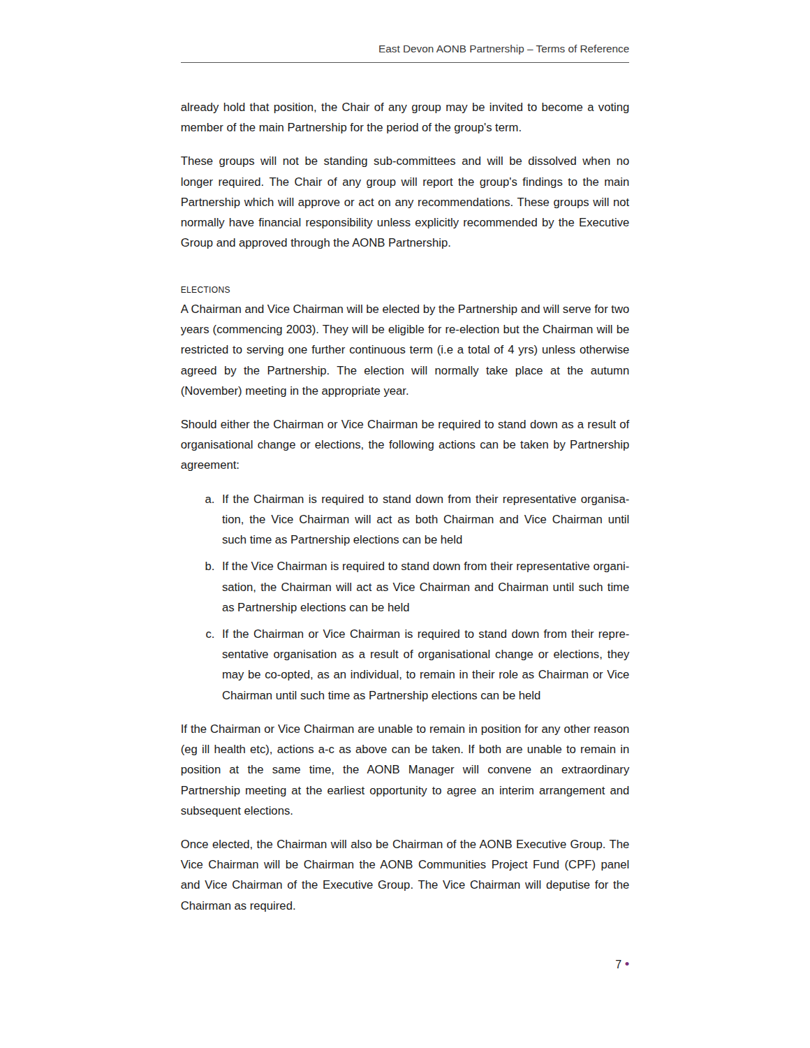East Devon AONB Partnership – Terms of Reference
already hold that position, the Chair of any group may be invited to become a voting member of the main Partnership for the period of the group's term.
These groups will not be standing sub-committees and will be dissolved when no longer required. The Chair of any group will report the group's findings to the main Partnership which will approve or act on any recommendations. These groups will not normally have financial responsibility unless explicitly recommended by the Executive Group and approved through the AONB Partnership.
Elections
A Chairman and Vice Chairman will be elected by the Partnership and will serve for two years (commencing 2003). They will be eligible for re-election but the Chairman will be restricted to serving one further continuous term (i.e a total of 4 yrs) unless otherwise agreed by the Partnership. The election will normally take place at the autumn (November) meeting in the appropriate year.
Should either the Chairman or Vice Chairman be required to stand down as a result of organisational change or elections, the following actions can be taken by Partnership agreement:
If the Chairman is required to stand down from their representative organisation, the Vice Chairman will act as both Chairman and Vice Chairman until such time as Partnership elections can be held
If the Vice Chairman is required to stand down from their representative organisation, the Chairman will act as Vice Chairman and Chairman until such time as Partnership elections can be held
If the Chairman or Vice Chairman is required to stand down from their representative organisation as a result of organisational change or elections, they may be co-opted, as an individual, to remain in their role as Chairman or Vice Chairman until such time as Partnership elections can be held
If the Chairman or Vice Chairman are unable to remain in position for any other reason (eg ill health etc), actions a-c as above can be taken. If both are unable to remain in position at the same time, the AONB Manager will convene an extraordinary Partnership meeting at the earliest opportunity to agree an interim arrangement and subsequent elections.
Once elected, the Chairman will also be Chairman of the AONB Executive Group. The Vice Chairman will be Chairman the AONB Communities Project Fund (CPF) panel and Vice Chairman of the Executive Group. The Vice Chairman will deputise for the Chairman as required.
7 •